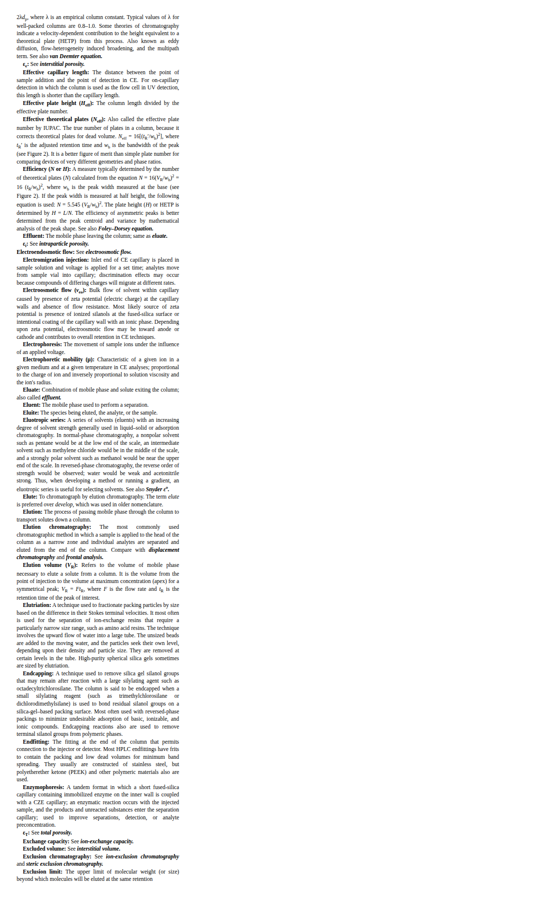2λdp, where λ is an empirical column constant. Typical values of λ for well-packed columns are 0.8–1.0. Some theories of chromatography indicate a velocity-dependent contribution to the height equivalent to a theoretical plate (HETP) from this process. Also known as eddy diffusion, flow-heterogeneity induced broadening, and the multipath term. See also van Deemter equation.
εe: See interstitial porosity.
Effective capillary length: The distance between the point of sample addition and the point of detection in CE. For on-capillary detection in which the column is used as the flow cell in UV detection, this length is shorter than the capillary length.
Effective plate height (Heff): The column length divided by the effective plate number.
Effective theoretical plates (Neff): Also called the effective plate number by IUPAC. The true number of plates in a column, because it corrects theoretical plates for dead volume. Neff = 16[(tR′/wb)2], where tR′ is the adjusted retention time and wb is the bandwidth of the peak (see Figure 2). It is a better figure of merit than simple plate number for comparing devices of very different geometries and phase ratios.
Efficiency (N or H): A measure typically determined by the number of theoretical plates (N) calculated from the equation N = 16(VR/wb)2 = 16 (tR/wb)2, where wb is the peak width measured at the base (see Figure 2). If the peak width is measured at half height, the following equation is used: N = 5.545 (VR/wh)2. The plate height (H) or HETP is determined by H = L/N. The efficiency of asymmetric peaks is better determined from the peak centroid and variance by mathematical analysis of the peak shape. See also Foley–Dorsey equation.
Effluent: The mobile phase leaving the column; same as eluate.
εi: See intraparticle porosity.
Electroendosmotic flow: See electroosmotic flow.
Electromigration injection: Inlet end of CE capillary is placed in sample solution and voltage is applied for a set time; analytes move from sample vial into capillary; discrimination effects may occur because compounds of differing charges will migrate at different rates.
Electroosmotic flow (veo): Bulk flow of solvent within capillary caused by presence of zeta potential (electric charge) at the capillary walls and absence of flow resistance. Most likely source of zeta potential is presence of ionized silanols at the fused-silica surface or intentional coating of the capillary wall with an ionic phase. Depending upon zeta potential, electroosmotic flow may be toward anode or cathode and contributes to overall retention in CE techniques.
Electrophoresis: The movement of sample ions under the influence of an applied voltage.
Electrophoretic mobility (μ): Characteristic of a given ion in a given medium and at a given temperature in CE analyses; proportional to the charge of ion and inversely proportional to solution viscosity and the ion's radius.
Eluate: Combination of mobile phase and solute exiting the column; also called effluent.
Eluent: The mobile phase used to perform a separation.
Eluite: The species being eluted, the analyte, or the sample.
Eluotropic series: A series of solvents (eluents) with an increasing degree of solvent strength generally used in liquid–solid or adsorption chromatography. In normal-phase chromatography, a nonpolar solvent such as pentane would be at the low end of the scale, an intermediate solvent such as methylene chloride would be in the middle of the scale, and a strongly polar solvent such as methanol would be near the upper end of the scale. In reversed-phase chromatography, the reverse order of strength would be observed; water would be weak and acetonitrile strong. Thus, when developing a method or running a gradient, an eluotropic series is useful for selecting solvents. See also Snyder εo.
Elute: To chromatograph by elution chromatography. The term elute is preferred over develop, which was used in older nomenclature.
Elution: The process of passing mobile phase through the column to transport solutes down a column.
Elution chromatography: The most commonly used chromatographic method in which a sample is applied to the head of the column as a narrow zone and individual analytes are separated and eluted from the end of the column. Compare with displacement chromatography and frontal analysis.
Elution volume (VR): Refers to the volume of mobile phase necessary to elute a solute from a column. It is the volume from the point of injection to the volume at maximum concentration (apex) for a symmetrical peak; VR = Ft R, where F is the flow rate and tR is the retention time of the peak of interest.
Elutriation: A technique used to fractionate packing particles by size based on the difference in their Stokes terminal velocities. It most often is used for the separation of ion-exchange resins that require a particularly narrow size range, such as amino acid resins. The technique involves the upward flow of water into a large tube. The unsized beads are added to the moving water, and the particles seek their own level, depending upon their density and particle size. They are removed at certain levels in the tube. High-purity spherical silica gels sometimes are sized by elutriation.
Endcapping: A technique used to remove silica gel silanol groups that may remain after reaction with a large silylating agent such as octadecyltrichlorosilane. The column is said to be endcapped when a small silylating reagent (such as trimethylchlorosilane or dichlorodimethylsilane) is used to bond residual silanol groups on a silica-gel–based packing surface. Most often used with reversed-phase packings to minimize undesirable adsorption of basic, ionizable, and ionic compounds. Endcapping reactions also are used to remove terminal silanol groups from polymeric phases.
Endfitting: The fitting at the end of the column that permits connection to the injector or detector. Most HPLC endfittings have frits to contain the packing and low dead volumes for minimum band spreading. They usually are constructed of stainless steel, but polyetherether ketone (PEEK) and other polymeric materials also are used.
Enzymophoresis: A tandem format in which a short fused-silica capillary containing immobilized enzyme on the inner wall is coupled with a CZE capillary; an enzymatic reaction occurs with the injected sample, and the products and unreacted substances enter the separation capillary; used to improve separations, detection, or analyte preconcentration.
εT: See total porosity.
Exchange capacity: See ion-exchange capacity.
Excluded volume: See interstitial volume.
Exclusion chromatography: See ion-exclusion chromatography and steric exclusion chromatography.
Exclusion limit: The upper limit of molecular weight (or size) beyond which molecules will be eluted at the same retention